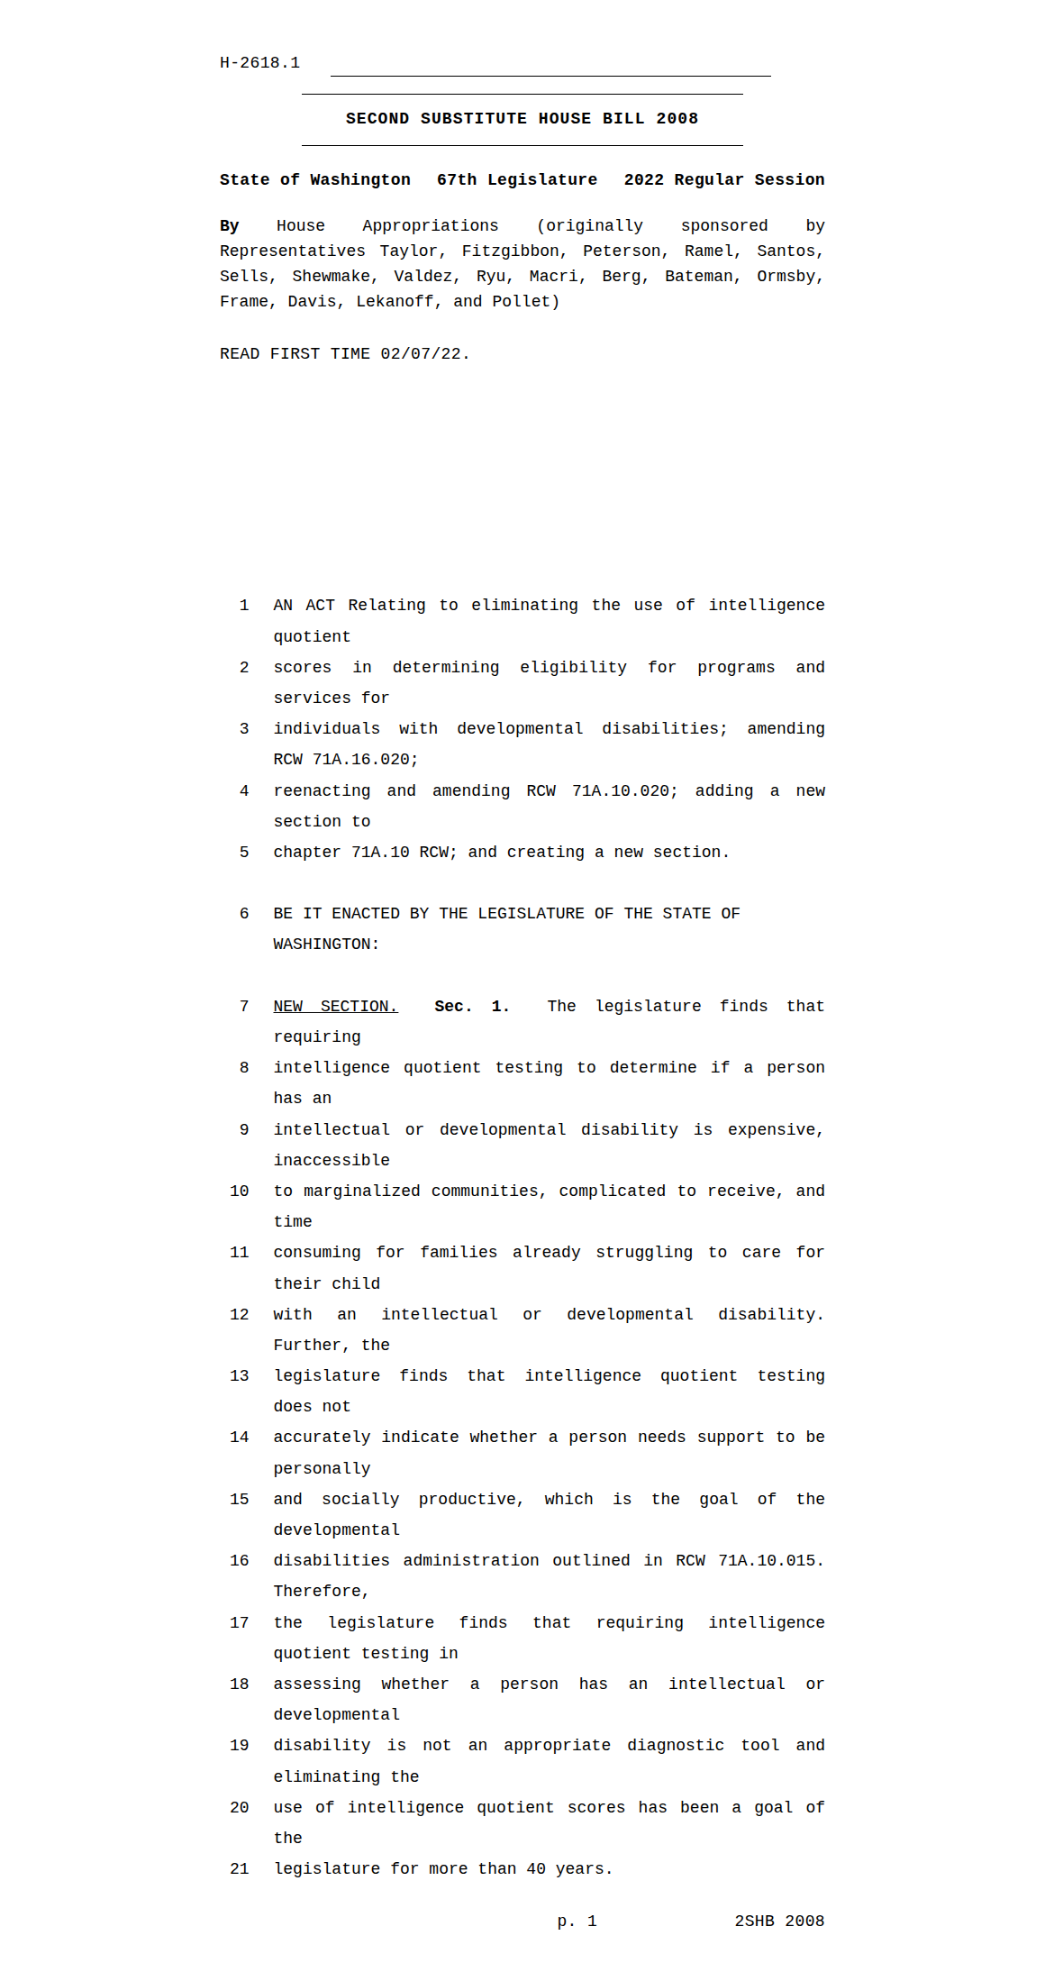H-2618.1
SECOND SUBSTITUTE HOUSE BILL 2008
State of Washington 67th Legislature 2022 Regular Session
By House Appropriations (originally sponsored by Representatives Taylor, Fitzgibbon, Peterson, Ramel, Santos, Sells, Shewmake, Valdez, Ryu, Macri, Berg, Bateman, Ormsby, Frame, Davis, Lekanoff, and Pollet)
READ FIRST TIME 02/07/22.
1
AN ACT Relating to eliminating the use of intelligence quotient
2
scores in determining eligibility for programs and services for
3
individuals with developmental disabilities; amending RCW 71A.16.020;
4
reenacting and amending RCW 71A.10.020; adding a new section to
5
chapter 71A.10 RCW; and creating a new section.
6
BE IT ENACTED BY THE LEGISLATURE OF THE STATE OF WASHINGTON:
7
NEW SECTION. Sec. 1. The legislature finds that requiring
8
intelligence quotient testing to determine if a person has an
9
intellectual or developmental disability is expensive, inaccessible
10
to marginalized communities, complicated to receive, and time
11
consuming for families already struggling to care for their child
12
with an intellectual or developmental disability. Further, the
13
legislature finds that intelligence quotient testing does not
14
accurately indicate whether a person needs support to be personally
15
and socially productive, which is the goal of the developmental
16
disabilities administration outlined in RCW 71A.10.015. Therefore,
17
the legislature finds that requiring intelligence quotient testing in
18
assessing whether a person has an intellectual or developmental
19
disability is not an appropriate diagnostic tool and eliminating the
20
use of intelligence quotient scores has been a goal of the
21
legislature for more than 40 years.
p. 1 2SHB 2008